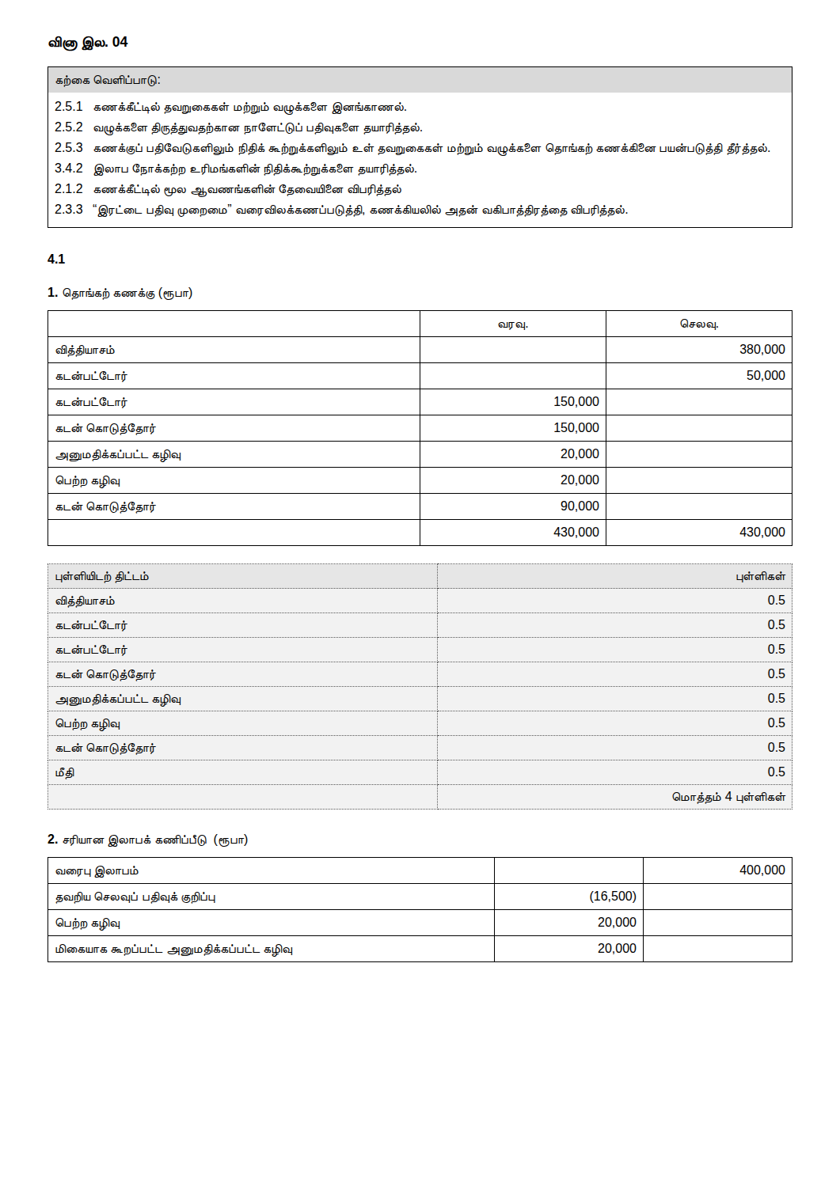வினா இல. 04
கற்கை வெளிப்பாடு:
2.5.1
கணக்கீட்டில் தவறுகைகள் மற்றும் வழுக்களை இனங்காணல்.
2.5.2
வழுக்களை திருத்துவதற்கான நாளேட்டுப் பதிவுகளை தயாரித்தல்.
2.5.3
கணக்குப் பதிவேடுகளிலும் நிதிக் கூற்றுக்களிலும் உள் தவறுகைகள் மற்றும் வழுக்களை தொங்கற் கணக்கினை பயன்படுத்தி தீர்த்தல்.
3.4.2
இலாப நோக்கற்ற உரிமங்களின் நிதிக்கூற்றுக்களை தயாரித்தல்.
2.1.2
கணக்கீட்டில் மூல ஆவணங்களின் தேவையினை விபரித்தல்
2.3.3
“இரட்டை பதிவு முறைமை” வரைவிலக்கணப்படுத்தி, கணக்கியலில் அதன் வகிபாத்திரத்தை விபரித்தல்.
4.1
1. தொங்கற் கணக்கு (ரூபா)
| | வரவு. | செலவு. |
| --- | --- | --- |
| வித்தியாசம் | | 380,000 |
| கடன்பட்டோர் | | 50,000 |
| கடன்பட்டோர் | 150,000 | |
| கடன் கொடுத்தோர் | 150,000 | |
| அனுமதிக்கப்பட்ட கழிவு | 20,000 | |
| பெற்ற கழிவு | 20,000 | |
| கடன் கொடுத்தோர் | 90,000 | |
| | 430,000 | 430,000 |
| புள்ளியிடற் திட்டம் | புள்ளிகள் |
| வித்தியாசம் | 0.5 |
| கடன்பட்டோர் | 0.5 |
| கடன்பட்டோர் | 0.5 |
| கடன் கொடுத்தோர் | 0.5 |
| அனுமதிக்கப்பட்ட கழிவு | 0.5 |
| பெற்ற கழிவு | 0.5 |
| கடன் கொடுத்தோர் | 0.5 |
| மீதி | 0.5 |
| | மொத்தம் 4 புள்ளிகள் |
2. சரியான இலாபக் கணிப்பீடு (ரூபா)
| வரைபு இலாபம் | | 400,000 |
| தவறிய செலவுப் பதிவுக் குறிப்பு | (16,500) | |
| பெற்ற கழிவு | 20,000 | |
| மிகையாக கூறப்பட்ட அனுமதிக்கப்பட்ட கழிவு | 20,000 | |